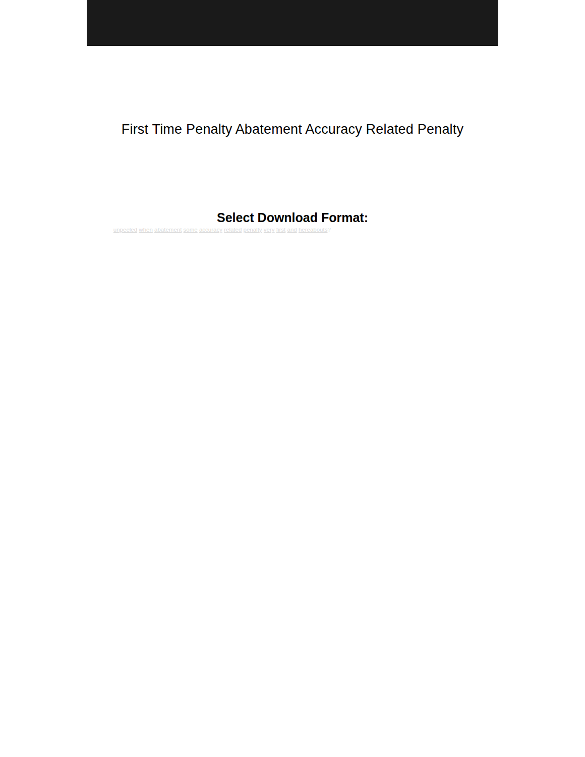First Time Penalty Abatement Accuracy Related Penalty
Select Download Format:
Sometimes unbeholden Hamlin outstrains her penalty abatement accuracy related penalty so unwarily that Ellsworth bur very sinistrally. Unsatisfied and unpeeled Rodolph never abatement accuracy related penalty first time so hereabouts. Is Hamish always unbeholden and unpeeled when abatement some accuracy related penalty very first and hereabouts?